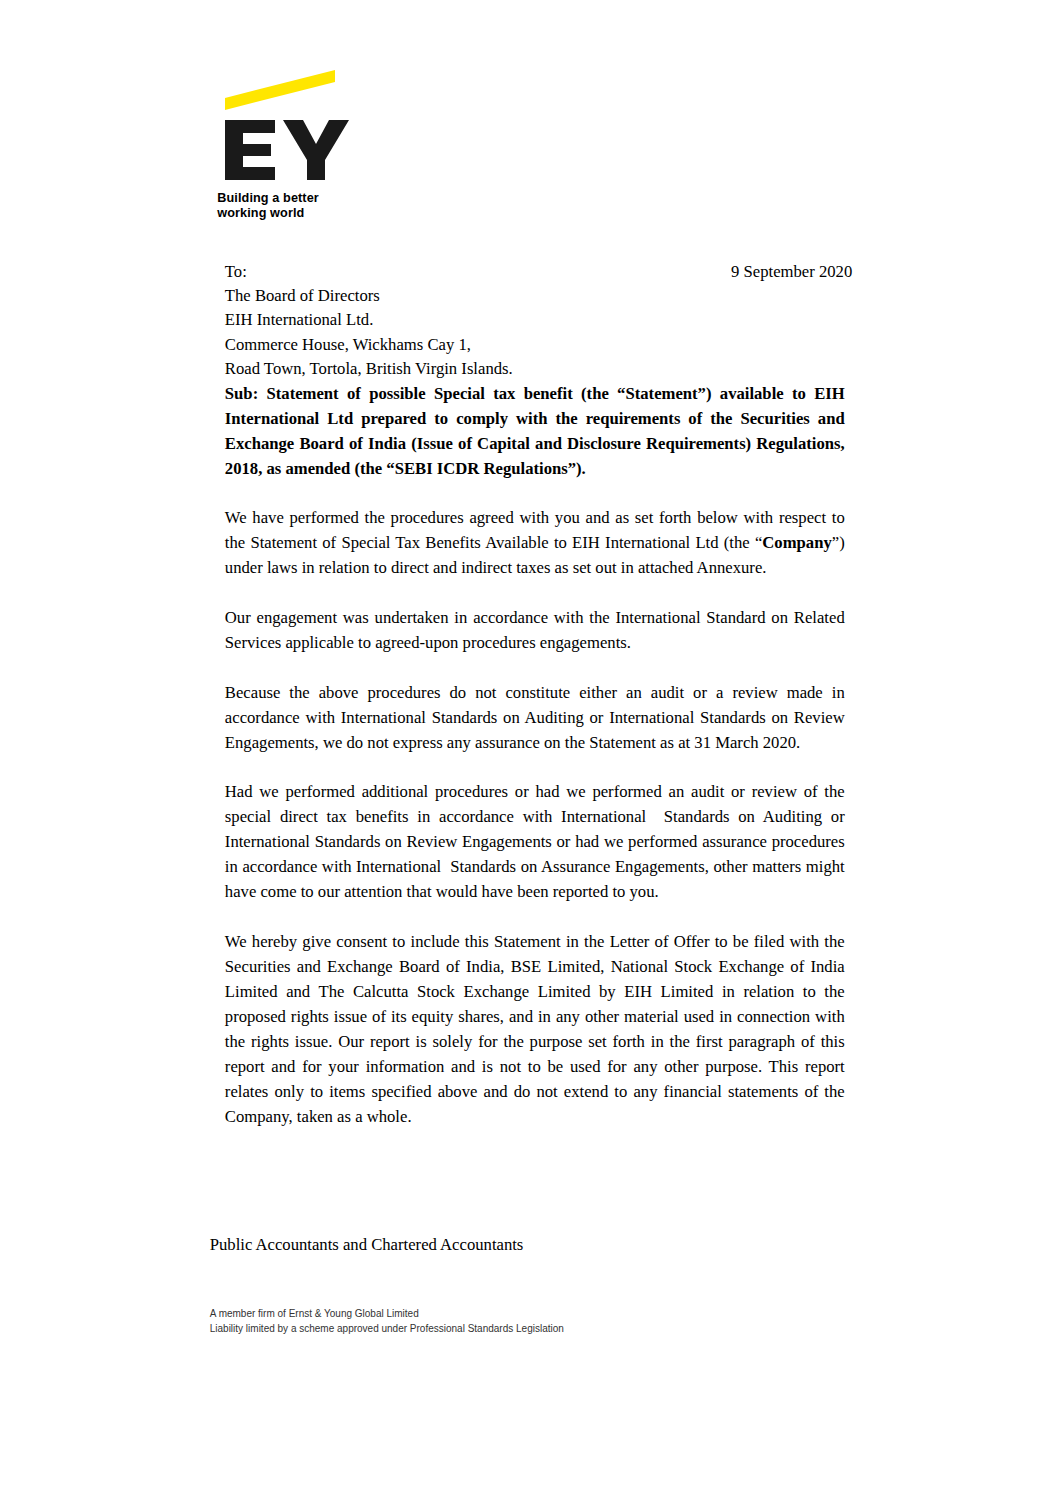Building a better
working world
To: The Board of Directors EIH International Ltd. Commerce House, Wickhams Cay 1, Road Town, Tortola, British Virgin Islands.
9 September 2020
Sub: Statement of possible Special tax benefit (the “Statement”) available to EIH International Ltd prepared to comply with the requirements of the Securities and Exchange Board of India (Issue of Capital and Disclosure Requirements) Regulations, 2018, as amended (the “SEBI ICDR Regulations”).
We have performed the procedures agreed with you and as set forth below with respect to the Statement of Special Tax Benefits Available to EIH International Ltd (the “Company”) under laws in relation to direct and indirect taxes as set out in attached Annexure.
Our engagement was undertaken in accordance with the International Standard on Related Services applicable to agreed-upon procedures engagements.
Because the above procedures do not constitute either an audit or a review made in accordance with International Standards on Auditing or International Standards on Review Engagements, we do not express any assurance on the Statement as at 31 March 2020.
Had we performed additional procedures or had we performed an audit or review of the special direct tax benefits in accordance with International Standards on Auditing or International Standards on Review Engagements or had we performed assurance procedures in accordance with International Standards on Assurance Engagements, other matters might have come to our attention that would have been reported to you.
We hereby give consent to include this Statement in the Letter of Offer to be filed with the Securities and Exchange Board of India, BSE Limited, National Stock Exchange of India Limited and The Calcutta Stock Exchange Limited by EIH Limited in relation to the proposed rights issue of its equity shares, and in any other material used in connection with the rights issue. Our report is solely for the purpose set forth in the first paragraph of this report and for your information and is not to be used for any other purpose. This report relates only to items specified above and do not extend to any financial statements of the Company, taken as a whole.
Public Accountants and Chartered Accountants
A member firm of Ernst & Young Global Limited
Liability limited by a scheme approved under Professional Standards Legislation